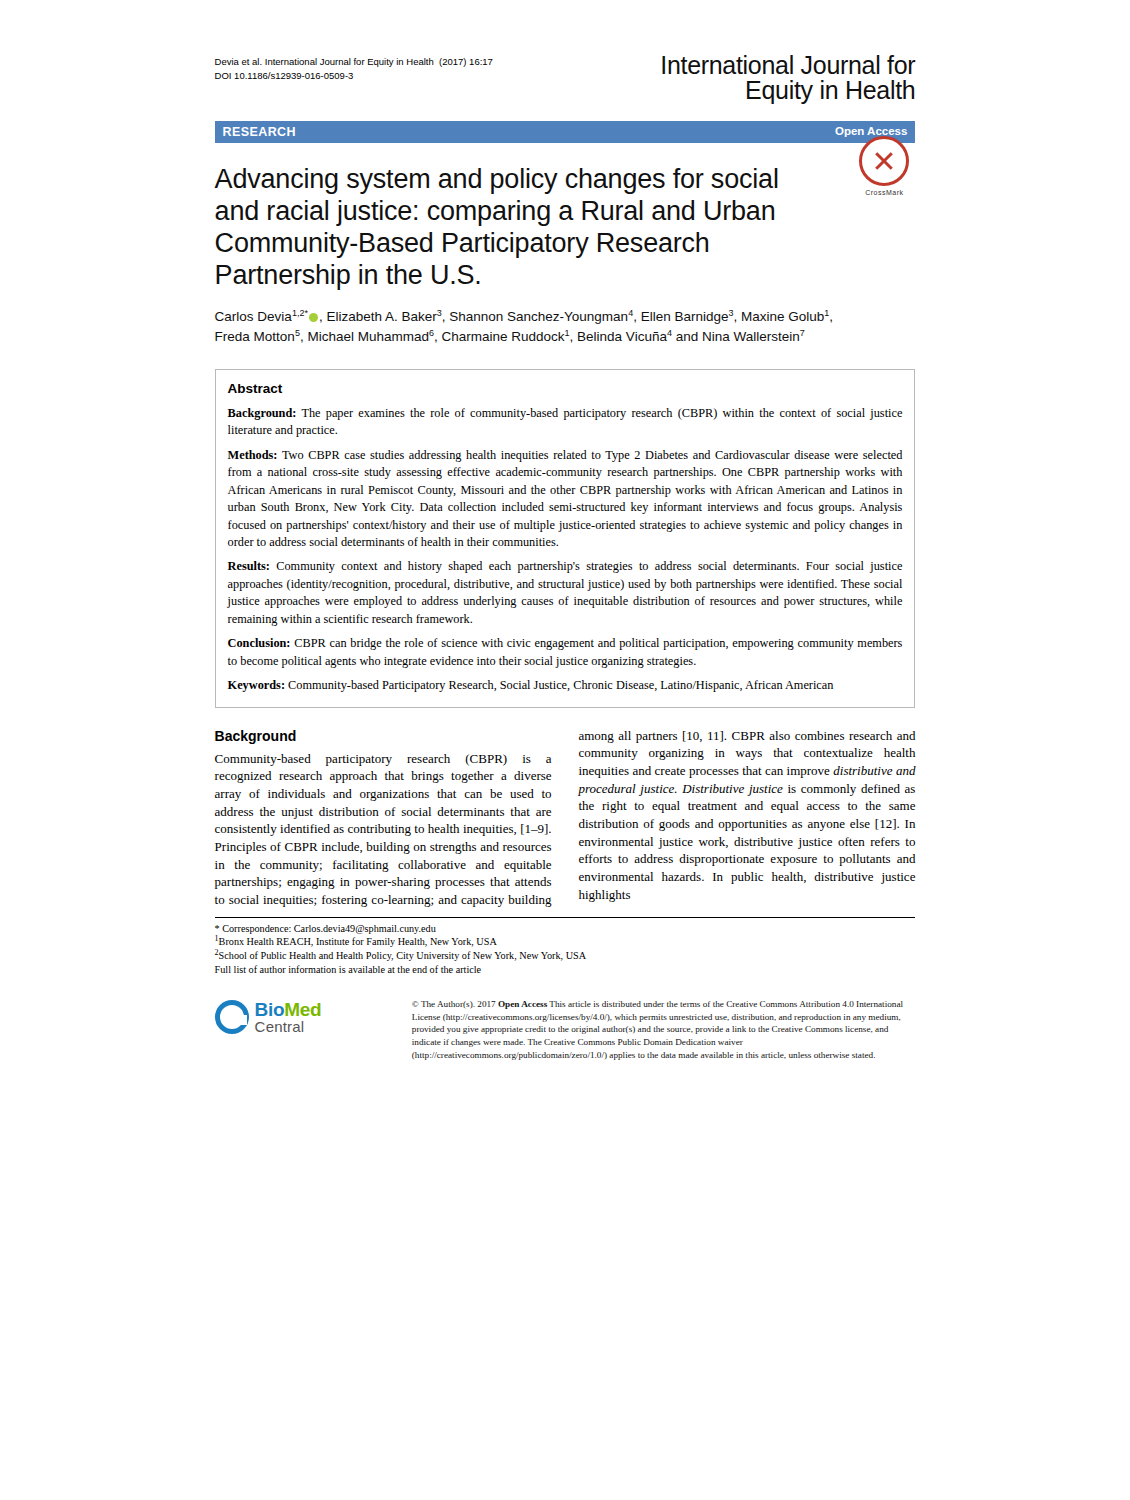Devia et al. International Journal for Equity in Health (2017) 16:17
DOI 10.1186/s12939-016-0509-3
International Journal forEquity in Health
RESEARCH Open Access
CrossMark
Advancing system and policy changes for social and racial justice: comparing a Rural and Urban Community-Based Participatory Research Partnership in the U.S.
Carlos Devia1,2* , Elizabeth A. Baker3, Shannon Sanchez-Youngman4, Ellen Barnidge3, Maxine Golub1,
Freda Motton5, Michael Muhammad6, Charmaine Ruddock1, Belinda Vicuña4 and Nina Wallerstein7
Abstract
Background: The paper examines the role of community-based participatory research (CBPR) within the context of social justice literature and practice.
Methods: Two CBPR case studies addressing health inequities related to Type 2 Diabetes and Cardiovascular disease were selected from a national cross-site study assessing effective academic-community research partnerships. One CBPR partnership works with African Americans in rural Pemiscot County, Missouri and the other CBPR partnership works with African American and Latinos in urban South Bronx, New York City. Data collection included semi-structured key informant interviews and focus groups. Analysis focused on partnerships' context/history and their use of multiple justice-oriented strategies to achieve systemic and policy changes in order to address social determinants of health in their communities.
Results: Community context and history shaped each partnership's strategies to address social determinants. Four social justice approaches (identity/recognition, procedural, distributive, and structural justice) used by both partnerships were identified. These social justice approaches were employed to address underlying causes of inequitable distribution of resources and power structures, while remaining within a scientific research framework.
Conclusion: CBPR can bridge the role of science with civic engagement and political participation, empowering community members to become political agents who integrate evidence into their social justice organizing strategies.
Keywords: Community-based Participatory Research, Social Justice, Chronic Disease, Latino/Hispanic, African American
Background
Community-based participatory research (CBPR) is a recognized research approach that brings together a diverse array of individuals and organizations that can be used to address the unjust distribution of social determinants that are consistently identified as contributing to health inequities, [1–9]. Principles of CBPR include, building on strengths and resources in the community; facilitating collaborative and equitable partnerships; engaging in power-sharing processes that attends to social inequities; fostering co-learning; and capacity building among all partners [10, 11]. CBPR also combines research and community organizing in ways that contextualize health inequities and create processes that can improve distributive and procedural justice. Distributive justice is commonly defined as the right to equal treatment and equal access to the same distribution of goods and opportunities as anyone else [12]. In environmental justice work, distributive justice often refers to efforts to address disproportionate exposure to pollutants and environmental hazards. In public health, distributive justice highlights
* Correspondence: Carlos.devia49@sphmail.cuny.edu
1Bronx Health REACH, Institute for Family Health, New York, USA
2School of Public Health and Health Policy, City University of New York, New York, USA
Full list of author information is available at the end of the article
BioMed
Central
© The Author(s). 2017 Open Access This article is distributed under the terms of the Creative Commons Attribution 4.0 International License (http://creativecommons.org/licenses/by/4.0/), which permits unrestricted use, distribution, and reproduction in any medium, provided you give appropriate credit to the original author(s) and the source, provide a link to the Creative Commons license, and indicate if changes were made. The Creative Commons Public Domain Dedication waiver (http://creativecommons.org/publicdomain/zero/1.0/) applies to the data made available in this article, unless otherwise stated.